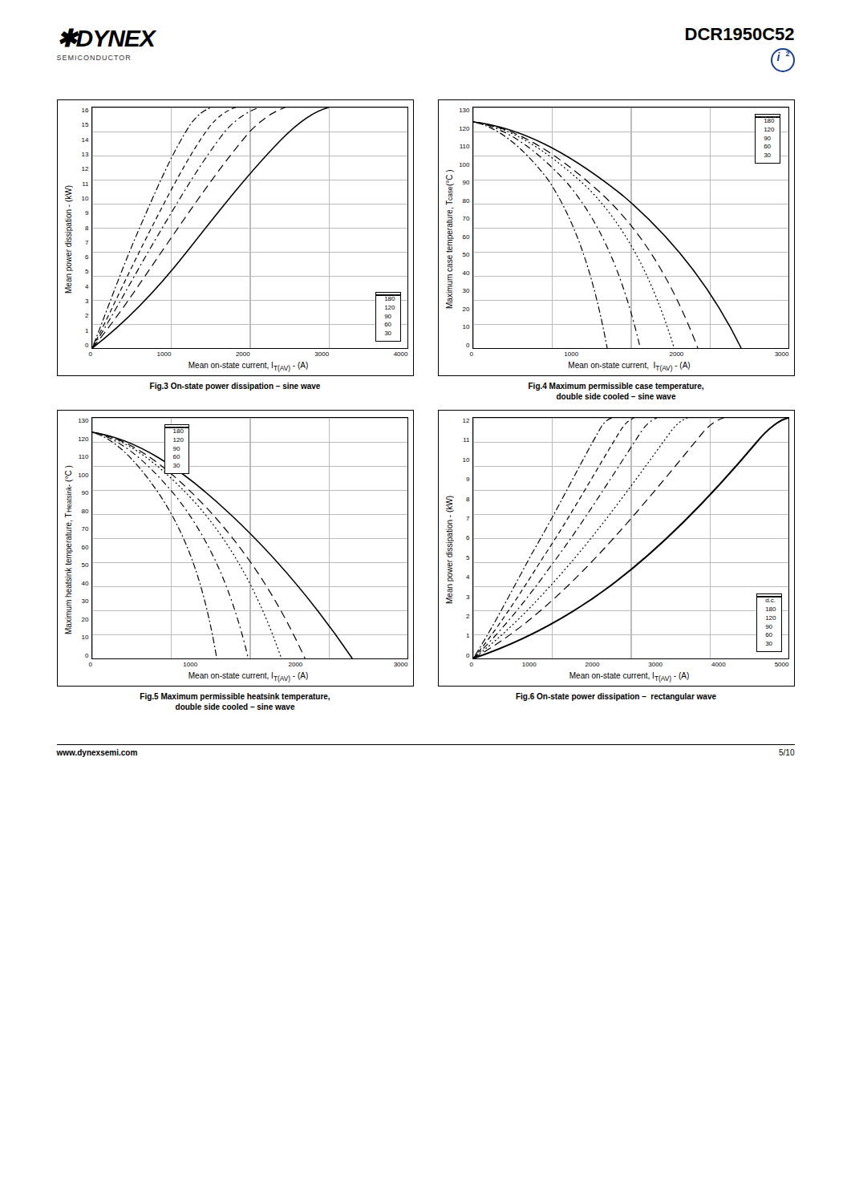✱DY NEX
SEMICONDUCTOR
DCR1950C52
Mean power dissipation - (kW)
161514131211109876543210
| | 180 |
| | 120 |
| | 90 |
| | 60 |
| | 30 |
01000200030004000
Mean on-state current, IT(AV) - (A)
Fig.3 On-state power dissipation – sine wave
Maximum case temperature, Tcase (°C )
1301201101009080706050403020100
| | 180 |
| | 120 |
| | 90 |
| | 60 |
| | 30 |
0100020003000
Mean on-state current, IT(AV) - (A)
Fig.4 Maximum permissible case temperature,
double side cooled – sine wave
Maximum heatsink temperature, THeatsink - (°C )
1301201101009080706050403020100
| | 180 |
| | 120 |
| | 90 |
| | 60 |
| | 30 |
0100020003000
Mean on-state current, IT(AV) - (A)
Fig.5 Maximum permissible heatsink temperature,
double side cooled – sine wave
Mean power dissipation - (kW)
1211109876543210
| | d.c. |
| | 180 |
| | 120 |
| | 90 |
| | 60 |
| | 30 |
010002000300040005000
Mean on-state current, IT(AV) - (A)
Fig.6 On-state power dissipation – rectangular wave
www.dynexsemi.com
5/10